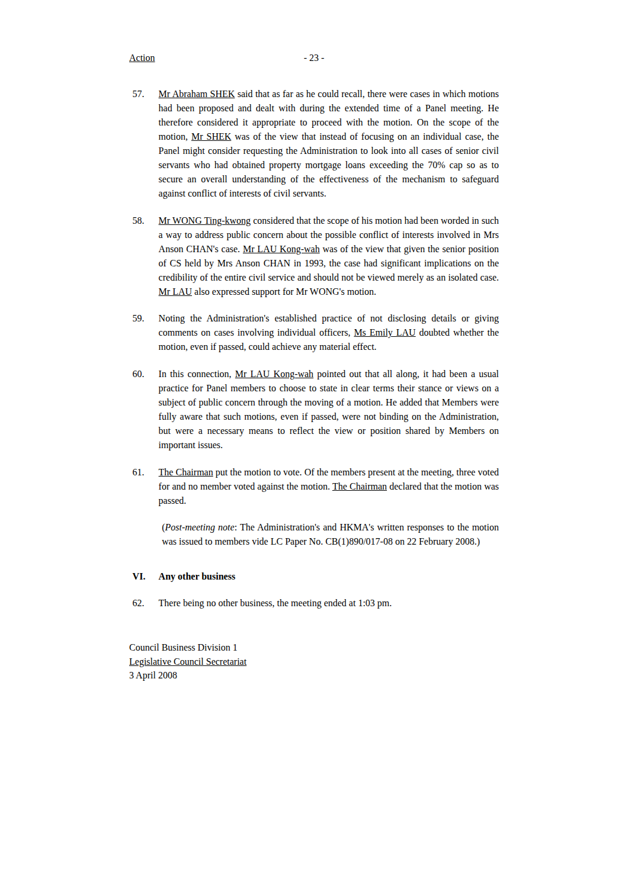Action
- 23 -
57.
Mr Abraham SHEK said that as far as he could recall, there were cases in which motions had been proposed and dealt with during the extended time of a Panel meeting. He therefore considered it appropriate to proceed with the motion. On the scope of the motion, Mr SHEK was of the view that instead of focusing on an individual case, the Panel might consider requesting the Administration to look into all cases of senior civil servants who had obtained property mortgage loans exceeding the 70% cap so as to secure an overall understanding of the effectiveness of the mechanism to safeguard against conflict of interests of civil servants.
58.
Mr WONG Ting-kwong considered that the scope of his motion had been worded in such a way to address public concern about the possible conflict of interests involved in Mrs Anson CHAN's case. Mr LAU Kong-wah was of the view that given the senior position of CS held by Mrs Anson CHAN in 1993, the case had significant implications on the credibility of the entire civil service and should not be viewed merely as an isolated case. Mr LAU also expressed support for Mr WONG's motion.
59.
Noting the Administration's established practice of not disclosing details or giving comments on cases involving individual officers, Ms Emily LAU doubted whether the motion, even if passed, could achieve any material effect.
60.
In this connection, Mr LAU Kong-wah pointed out that all along, it had been a usual practice for Panel members to choose to state in clear terms their stance or views on a subject of public concern through the moving of a motion. He added that Members were fully aware that such motions, even if passed, were not binding on the Administration, but were a necessary means to reflect the view or position shared by Members on important issues.
61.
The Chairman put the motion to vote. Of the members present at the meeting, three voted for and no member voted against the motion. The Chairman declared that the motion was passed.
(Post-meeting note: The Administration's and HKMA's written responses to the motion was issued to members vide LC Paper No. CB(1)890/017-08 on 22 February 2008.)
VI. Any other business
62.
There being no other business, the meeting ended at 1:03 pm.
Council Business Division 1
Legislative Council Secretariat
3 April 2008